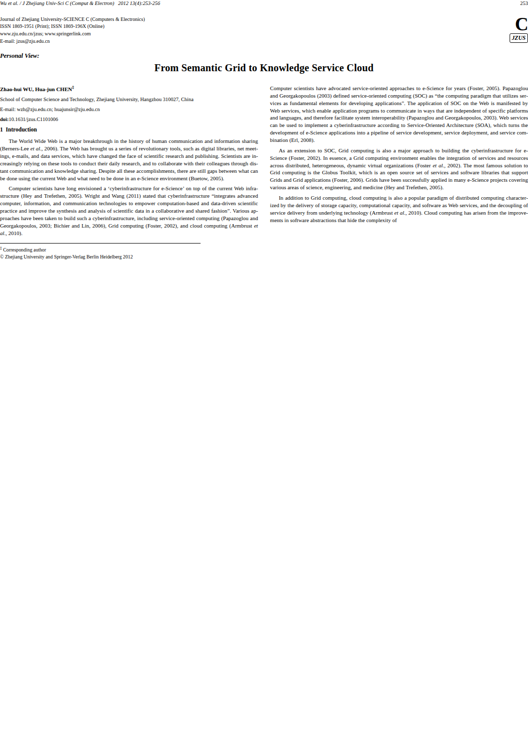Wu et al. / J Zhejiang Univ-Sci C (Comput & Electron) 2012 13(4):253-256 253
Journal of Zhejiang University-SCIENCE C (Computers & Electronics)
ISSN 1869-1951 (Print); ISSN 1869-196X (Online)
www.zju.edu.cn/jzus; www.springerlink.com
E-mail: jzus@zju.edu.cn
C
JZUS
Personal View:
From Semantic Grid to Knowledge Service Cloud
Zhao-hui WU, Hua-jun CHEN‡
School of Computer Science and Technology, Zhejiang University, Hangzhou 310027, China
E-mail: wzh@zju.edu.cn; huajunsir@zju.edu.cn
doi: 10.1631/jzus.C1101006
1 Introduction
The World Wide Web is a major breakthrough in the history of human communication and information sharing (Berners-Lee et al., 2006). The Web has brought us a series of revolutionary tools, such as digital libraries, net meetings, e-mails, and data services, which have changed the face of scientific research and publishing. Scientists are increasingly relying on these tools to conduct their daily research, and to collaborate with their colleagues through distant communication and knowledge sharing. Despite all these accomplishments, there are still gaps between what can be done using the current Web and what need to be done in an e-Science environment (Buetow, 2005).
Computer scientists have long envisioned a ‘cyberinfrastructure for e-Science’ on top of the current Web infrastructure (Hey and Trefethen, 2005). Wright and Wang (2011) stated that cyberinfrastructure “integrates advanced computer, information, and communication technologies to empower computation-based and data-driven scientific practice and improve the synthesis and analysis of scientific data in a collaborative and shared fashion”. Various approaches have been taken to build such a cyberinfrastructure, including service-oriented computing (Papazoglou and Georgakopoulos, 2003; Bichier and Lin, 2006), Grid computing (Foster, 2002), and cloud computing (Armbrust et al., 2010).
Computer scientists have advocated service-oriented approaches to e-Science for years (Foster, 2005). Papazoglou and Georgakopoulos (2003) defined service-oriented computing (SOC) as “the computing paradigm that utilizes services as fundamental elements for developing applications”. The application of SOC on the Web is manifested by Web services, which enable application programs to communicate in ways that are independent of specific platforms and languages, and therefore facilitate system interoperability (Papazoglou and Georgakopoulos, 2003). Web services can be used to implement a cyberinfrastructure according to Service-Oriented Architecture (SOA), which turns the development of e-Science applications into a pipeline of service development, service deployment, and service combination (Erl, 2008).
As an extension to SOC, Grid computing is also a major approach to building the cyberinfrastructure for e-Science (Foster, 2002). In essence, a Grid computing environment enables the integration of services and resources across distributed, heterogeneous, dynamic virtual organizations (Foster et al., 2002). The most famous solution to Grid computing is the Globus Toolkit, which is an open source set of services and software libraries that support Grids and Grid applications (Foster, 2006). Grids have been successfully applied in many e-Science projects covering various areas of science, engineering, and medicine (Hey and Trefethen, 2005).
In addition to Grid computing, cloud computing is also a popular paradigm of distributed computing characterized by the delivery of storage capacity, computational capacity, and software as Web services, and the decoupling of service delivery from underlying technology (Armbrust et al., 2010). Cloud computing has arisen from the improvements in software abstractions that hide the complexity of
‡ Corresponding author
© Zhejiang University and Springer-Verlag Berlin Heidelberg 2012